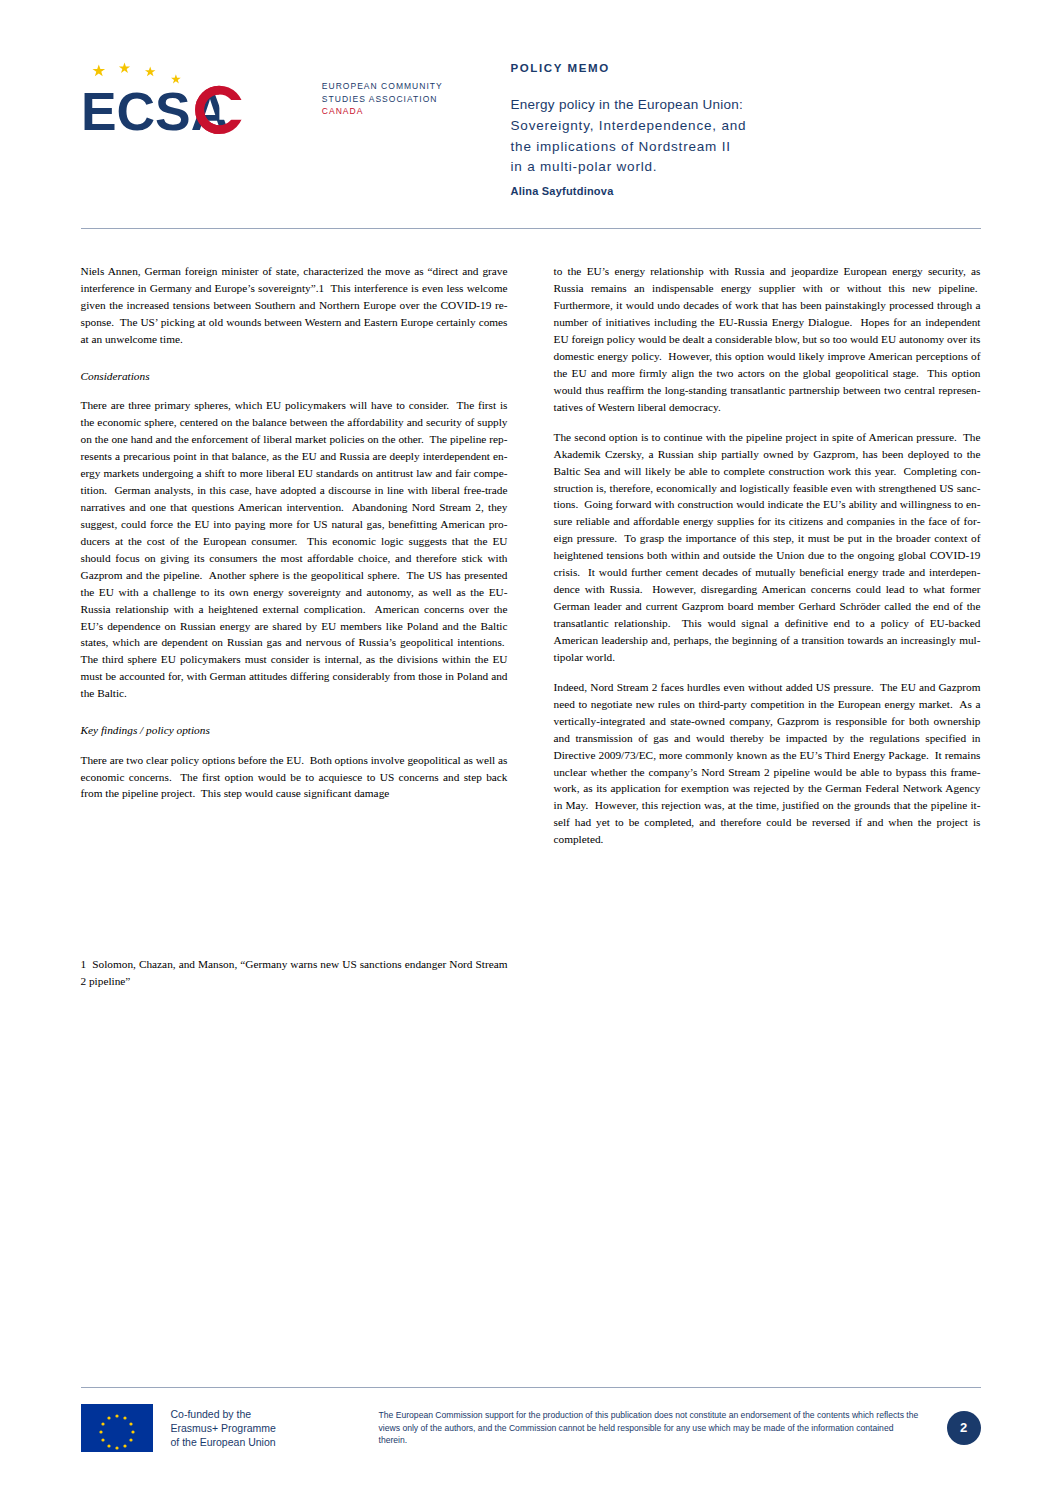ECSA
European Community
Studies Association Canada
POLICY MEMO
Energy policy in the European Union:
Sovereignty, Interdependence, and
the implications of Nordstream II
in a multi-polar world.
Alina Sayfutdinova
Niels Annen, German foreign minister of state, characterized the move as “direct and grave interference in Germany and Europe’s sovereignty”.1 This interference is even less welcome given the increased tensions between Southern and Northern Europe over the COVID-19 response. The US’ picking at old wounds between Western and Eastern Europe certainly comes at an unwelcome time.
Considerations
There are three primary spheres, which EU policymakers will have to consider. The first is the economic sphere, centered on the balance between the affordability and security of supply on the one hand and the enforcement of liberal market policies on the other. The pipeline represents a precarious point in that balance, as the EU and Russia are deeply interdependent energy markets undergoing a shift to more liberal EU standards on antitrust law and fair competition. German analysts, in this case, have adopted a discourse in line with liberal free-trade narratives and one that questions American intervention. Abandoning Nord Stream 2, they suggest, could force the EU into paying more for US natural gas, benefitting American producers at the cost of the European consumer. This economic logic suggests that the EU should focus on giving its consumers the most affordable choice, and therefore stick with Gazprom and the pipeline. Another sphere is the geopolitical sphere. The US has presented the EU with a challenge to its own energy sovereignty and autonomy, as well as the EU-Russia relationship with a heightened external complication. American concerns over the EU’s dependence on Russian energy are shared by EU members like Poland and the Baltic states, which are dependent on Russian gas and nervous of Russia’s geopolitical intentions. The third sphere EU policymakers must consider is internal, as the divisions within the EU must be accounted for, with German attitudes differing considerably from those in Poland and the Baltic.
Key findings / policy options
There are two clear policy options before the EU. Both options involve geopolitical as well as economic concerns. The first option would be to acquiesce to US concerns and step back from the pipeline project. This step would cause significant damage
1 Solomon, Chazan, and Manson, “Germany warns new US sanctions endanger Nord Stream 2 pipeline”
to the EU’s energy relationship with Russia and jeopardize European energy security, as Russia remains an indispensable energy supplier with or without this new pipeline. Furthermore, it would undo decades of work that has been painstakingly processed through a number of initiatives including the EU-Russia Energy Dialogue. Hopes for an independent EU foreign policy would be dealt a considerable blow, but so too would EU autonomy over its domestic energy policy. However, this option would likely improve American perceptions of the EU and more firmly align the two actors on the global geopolitical stage. This option would thus reaffirm the long-standing transatlantic partnership between two central representatives of Western liberal democracy.
The second option is to continue with the pipeline project in spite of American pressure. The Akademik Czersky, a Russian ship partially owned by Gazprom, has been deployed to the Baltic Sea and will likely be able to complete construction work this year. Completing construction is, therefore, economically and logistically feasible even with strengthened US sanctions. Going forward with construction would indicate the EU’s ability and willingness to ensure reliable and affordable energy supplies for its citizens and companies in the face of foreign pressure. To grasp the importance of this step, it must be put in the broader context of heightened tensions both within and outside the Union due to the ongoing global COVID-19 crisis. It would further cement decades of mutually beneficial energy trade and interdependence with Russia. However, disregarding American concerns could lead to what former German leader and current Gazprom board member Gerhard Schröder called the end of the transatlantic relationship. This would signal a definitive end to a policy of EU-backed American leadership and, perhaps, the beginning of a transition towards an increasingly multipolar world.
Indeed, Nord Stream 2 faces hurdles even without added US pressure. The EU and Gazprom need to negotiate new rules on third-party competition in the European energy market. As a vertically-integrated and state-owned company, Gazprom is responsible for both ownership and transmission of gas and would thereby be impacted by the regulations specified in Directive 2009/73/EC, more commonly known as the EU’s Third Energy Package. It remains unclear whether the company’s Nord Stream 2 pipeline would be able to bypass this framework, as its application for exemption was rejected by the German Federal Network Agency in May. However, this rejection was, at the time, justified on the grounds that the pipeline itself had yet to be completed, and therefore could be reversed if and when the project is completed.
Co-funded by the
Erasmus+ Programme
of the European Union
The European Commission support for the production of this publication does not constitute an endorsement of the contents which reflects the views only of the authors, and the Commission cannot be held responsible for any use which may be made of the information contained therein.
2